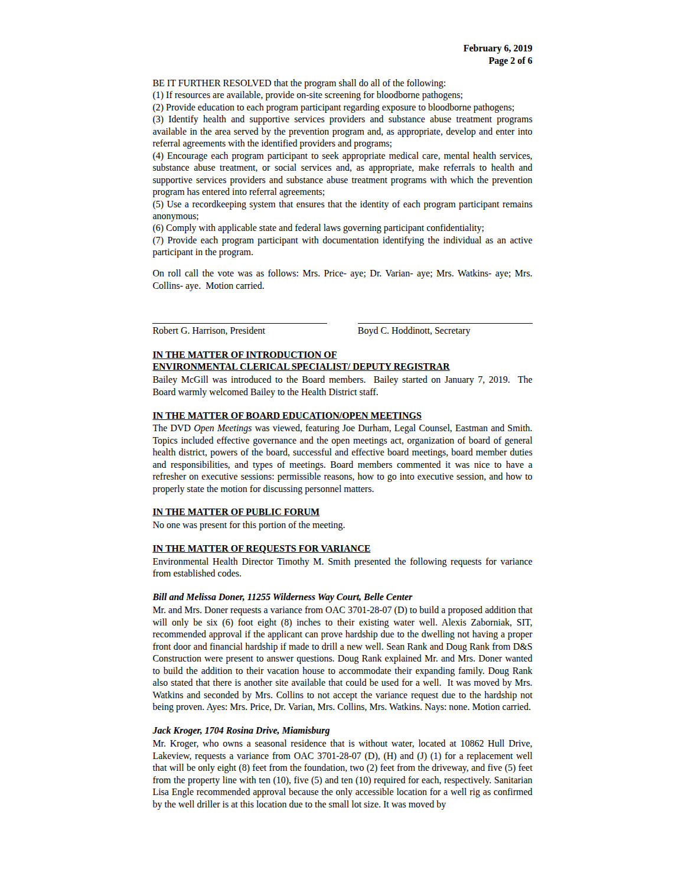February 6, 2019
Page 2 of 6
BE IT FURTHER RESOLVED that the program shall do all of the following:
(1) If resources are available, provide on-site screening for bloodborne pathogens;
(2) Provide education to each program participant regarding exposure to bloodborne pathogens;
(3) Identify health and supportive services providers and substance abuse treatment programs available in the area served by the prevention program and, as appropriate, develop and enter into referral agreements with the identified providers and programs;
(4) Encourage each program participant to seek appropriate medical care, mental health services, substance abuse treatment, or social services and, as appropriate, make referrals to health and supportive services providers and substance abuse treatment programs with which the prevention program has entered into referral agreements;
(5) Use a recordkeeping system that ensures that the identity of each program participant remains anonymous;
(6) Comply with applicable state and federal laws governing participant confidentiality;
(7) Provide each program participant with documentation identifying the individual as an active participant in the program.
On roll call the vote was as follows: Mrs. Price- aye; Dr. Varian- aye; Mrs. Watkins- aye; Mrs. Collins- aye. Motion carried.
Robert G. Harrison, President Boyd C. Hoddinott, Secretary
IN THE MATTER OF INTRODUCTION OF
ENVIRONMENTAL CLERICAL SPECIALIST/ DEPUTY REGISTRAR
Bailey McGill was introduced to the Board members. Bailey started on January 7, 2019. The Board warmly welcomed Bailey to the Health District staff.
IN THE MATTER OF BOARD EDUCATION/OPEN MEETINGS
The DVD Open Meetings was viewed, featuring Joe Durham, Legal Counsel, Eastman and Smith. Topics included effective governance and the open meetings act, organization of board of general health district, powers of the board, successful and effective board meetings, board member duties and responsibilities, and types of meetings. Board members commented it was nice to have a refresher on executive sessions: permissible reasons, how to go into executive session, and how to properly state the motion for discussing personnel matters.
IN THE MATTER OF PUBLIC FORUM
No one was present for this portion of the meeting.
IN THE MATTER OF REQUESTS FOR VARIANCE
Environmental Health Director Timothy M. Smith presented the following requests for variance from established codes.
Bill and Melissa Doner, 11255 Wilderness Way Court, Belle Center
Mr. and Mrs. Doner requests a variance from OAC 3701-28-07 (D) to build a proposed addition that will only be six (6) foot eight (8) inches to their existing water well. Alexis Zaborniak, SIT, recommended approval if the applicant can prove hardship due to the dwelling not having a proper front door and financial hardship if made to drill a new well. Sean Rank and Doug Rank from D&S Construction were present to answer questions. Doug Rank explained Mr. and Mrs. Doner wanted to build the addition to their vacation house to accommodate their expanding family. Doug Rank also stated that there is another site available that could be used for a well. It was moved by Mrs. Watkins and seconded by Mrs. Collins to not accept the variance request due to the hardship not being proven. Ayes: Mrs. Price, Dr. Varian, Mrs. Collins, Mrs. Watkins. Nays: none. Motion carried.
Jack Kroger, 1704 Rosina Drive, Miamisburg
Mr. Kroger, who owns a seasonal residence that is without water, located at 10862 Hull Drive, Lakeview, requests a variance from OAC 3701-28-07 (D), (H) and (J) (1) for a replacement well that will be only eight (8) feet from the foundation, two (2) feet from the driveway, and five (5) feet from the property line with ten (10), five (5) and ten (10) required for each, respectively. Sanitarian Lisa Engle recommended approval because the only accessible location for a well rig as confirmed by the well driller is at this location due to the small lot size. It was moved by